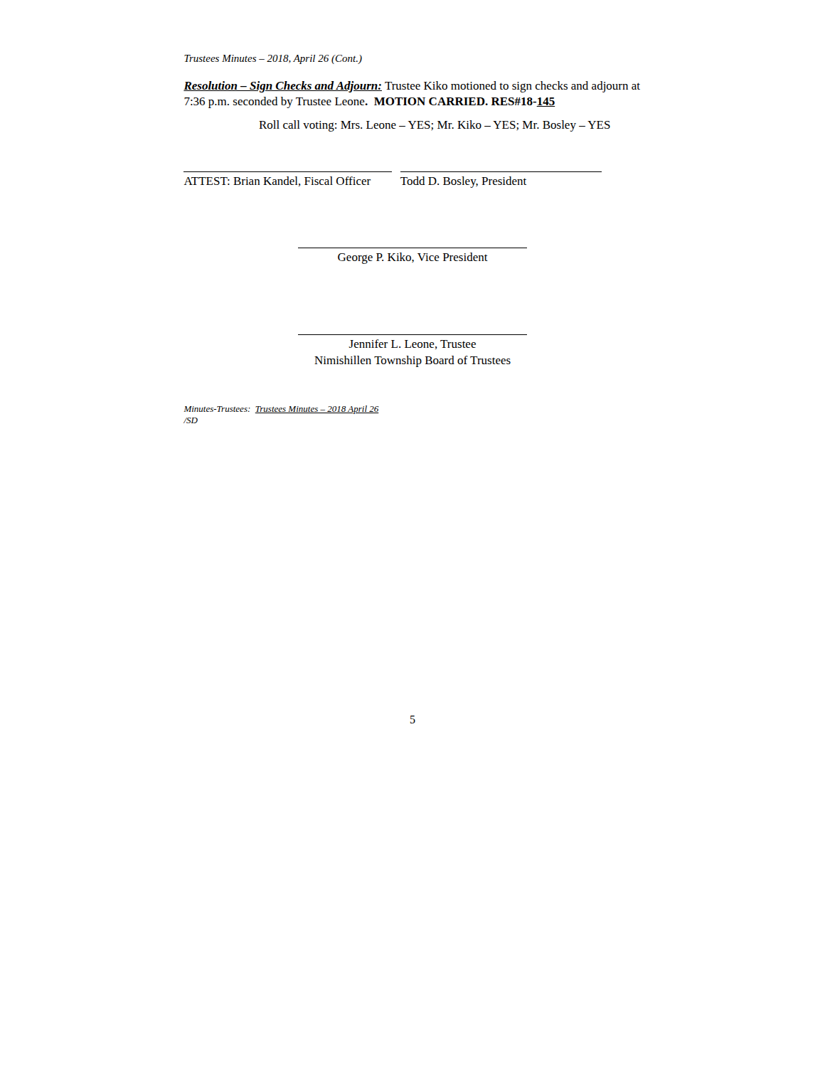Trustees Minutes – 2018, April 26 (Cont.)
Resolution – Sign Checks and Adjourn: Trustee Kiko motioned to sign checks and adjourn at 7:36 p.m. seconded by Trustee Leone. MOTION CARRIED. RES#18-145
Roll call voting: Mrs. Leone – YES; Mr. Kiko – YES; Mr. Bosley – YES
ATTEST: Brian Kandel, Fiscal Officer
Todd D. Bosley, President
George P. Kiko, Vice President
Jennifer L. Leone, Trustee
Nimishillen Township Board of Trustees
Minutes-Trustees: Trustees Minutes – 2018 April 26
/SD
5